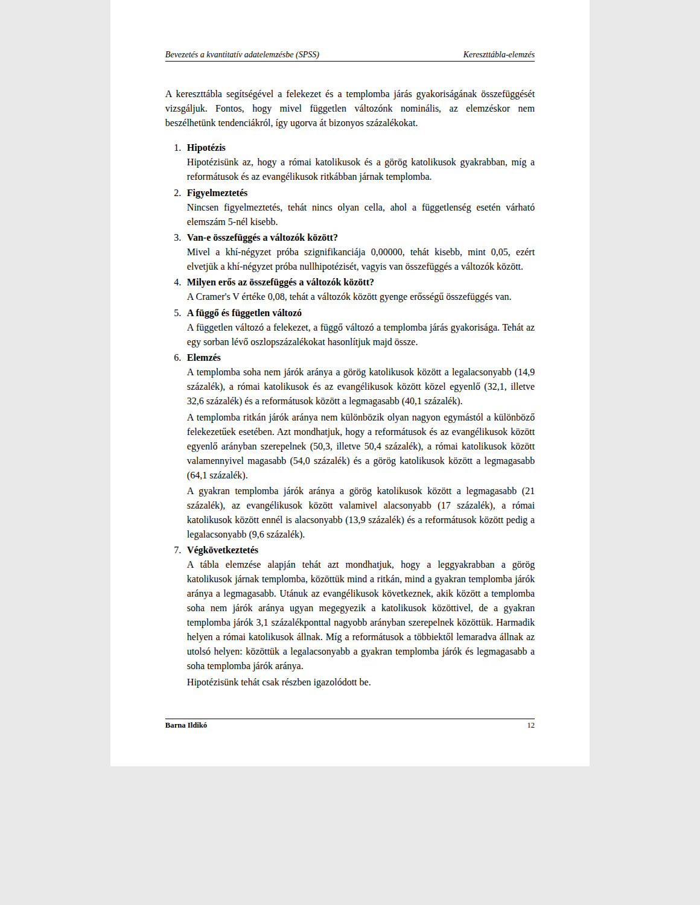Bevezetés a kvantitatív adatelemzésbe (SPSS) Kereszttábla-elemzés
A kereszttábla segítségével a felekezet és a templomba járás gyakoriságának összefüggését vizsgáljuk. Fontos, hogy mivel független változónk nominális, az elemzéskor nem beszélhetünk tendenciákról, így ugorva át bizonyos százalékokat.
Hipotézis
Hipotézisünk az, hogy a római katolikusok és a görög katolikusok gyakrabban, míg a reformátusok és az evangélikusok ritkábban járnak templomba.
Figyelmeztetés
Nincsen figyelmeztetés, tehát nincs olyan cella, ahol a függetlenség esetén várható elemszám 5-nél kisebb.
Van-e összefüggés a változók között?
Mivel a khí-négyzet próba szignifikanciája 0,00000, tehát kisebb, mint 0,05, ezért elvetjük a khí-négyzet próba nullhipotézisét, vagyis van összefüggés a változók között.
Milyen erős az összefüggés a változók között?
A Cramer's V értéke 0,08, tehát a változók között gyenge erősségű összefüggés van.
A függő és független változó
A független változó a felekezet, a függő változó a templomba járás gyakorisága. Tehát az egy sorban lévő oszlopszázalékokat hasonlítjuk majd össze.
Elemzés
A templomba soha nem járók aránya a görög katolikusok között a legalacsonyabb (14,9 százalék), a római katolikusok és az evangélikusok között közel egyenlő (32,1, illetve 32,6 százalék) és a reformátusok között a legmagasabb (40,1 százalék).
A templomba ritkán járók aránya nem különbözik olyan nagyon egymástól a különböző felekezetűek esetében. Azt mondhatjuk, hogy a reformátusok és az evangélikusok között egyenlő arányban szerepelnek (50,3, illetve 50,4 százalék), a római katolikusok között valamennyivel magasabb (54,0 százalék) és a görög katolikusok között a legmagasabb (64,1 százalék).
A gyakran templomba járók aránya a görög katolikusok között a legmagasabb (21 százalék), az evangélikusok között valamivel alacsonyabb (17 százalék), a római katolikusok között ennél is alacsonyabb (13,9 százalék) és a reformátusok között pedig a legalacsonyabb (9,6 százalék).
Végkövetkeztetés
A tábla elemzése alapján tehát azt mondhatjuk, hogy a leggyakrabban a görög katolikusok járnak templomba, közöttük mind a ritkán, mind a gyakran templomba járók aránya a legmagasabb. Utánuk az evangélikusok következnek, akik között a templomba soha nem járók aránya ugyan megegyezik a katolikusok közöttivel, de a gyakran templomba járók 3,1 százalékponttal nagyobb arányban szerepelnek közöttük. Harmadik helyen a római katolikusok állnak. Míg a reformátusok a többiektől lemaradva állnak az utolsó helyen: közöttük a legalacsonyabb a gyakran templomba járók és legmagasabb a soha templomba járók aránya.
Hipotézisünk tehát csak részben igazolódott be.
Barna Ildikó 12